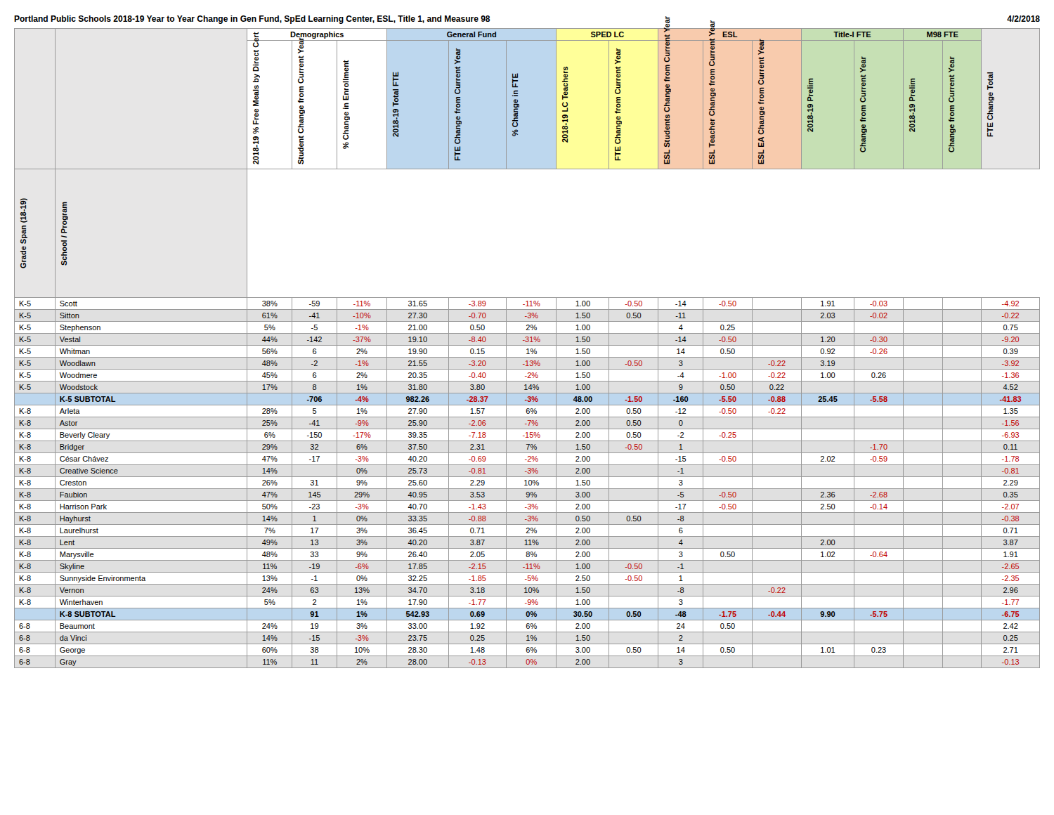Portland Public Schools 2018-19 Year to Year Change in Gen Fund, SpEd Learning Center, ESL, Title 1, and Measure 98 4/2/2018
| | | Demographics | General Fund | SPED LC | ESL | Title-I FTE | M98 FTE | FTE Change Total |
| --- | --- | --- | --- | --- | --- | --- | --- | --- |
| 2018-19 % Free Meals by Direct Cert | Student Change from Current Year | % Change in Enrollment | 2018-19 Total FTE | FTE Change from Current Year | % Change in FTE | 2018-19 LC Teachers | FTE Change from Current Year | ESL Students Change from Current Year | ESL Teacher Change from Current Year | ESL EA Change from Current Year | 2018-19 Prelim | Change from Current Year | 2018-19 Prelim | Change from Current Year |
| Grade Span (18-19) | School / Program | |
| K-5 | Scott | 38% | -59 | -11% | 31.65 | -3.89 | -11% | 1.00 | -0.50 | -14 | -0.50 | | 1.91 | -0.03 | | | -4.92 |
| K-5 | Sitton | 61% | -41 | -10% | 27.30 | -0.70 | -3% | 1.50 | 0.50 | -11 | | | 2.03 | -0.02 | | | -0.22 |
| K-5 | Stephenson | 5% | -5 | -1% | 21.00 | 0.50 | 2% | 1.00 | | 4 | 0.25 | | | | | | 0.75 |
| K-5 | Vestal | 44% | -142 | -37% | 19.10 | -8.40 | -31% | 1.50 | | -14 | -0.50 | | 1.20 | -0.30 | | | -9.20 |
| K-5 | Whitman | 56% | 6 | 2% | 19.90 | 0.15 | 1% | 1.50 | | 14 | 0.50 | | 0.92 | -0.26 | | | 0.39 |
| K-5 | Woodlawn | 48% | -2 | -1% | 21.55 | -3.20 | -13% | 1.00 | -0.50 | 3 | | -0.22 | 3.19 | | | | -3.92 |
| K-5 | Woodmere | 45% | 6 | 2% | 20.35 | -0.40 | -2% | 1.50 | | -4 | -1.00 | -0.22 | 1.00 | 0.26 | | | -1.36 |
| K-5 | Woodstock | 17% | 8 | 1% | 31.80 | 3.80 | 14% | 1.00 | | 9 | 0.50 | 0.22 | | | | | 4.52 |
| | K-5 SUBTOTAL | | -706 | -4% | 982.26 | -28.37 | -3% | 48.00 | -1.50 | -160 | -5.50 | -0.88 | 25.45 | -5.58 | | | -41.83 |
| K-8 | Arleta | 28% | 5 | 1% | 27.90 | 1.57 | 6% | 2.00 | 0.50 | -12 | -0.50 | -0.22 | | | | | 1.35 |
| K-8 | Astor | 25% | -41 | -9% | 25.90 | -2.06 | -7% | 2.00 | 0.50 | 0 | | | | | | | -1.56 |
| K-8 | Beverly Cleary | 6% | -150 | -17% | 39.35 | -7.18 | -15% | 2.00 | 0.50 | -2 | -0.25 | | | | | | -6.93 |
| K-8 | Bridger | 29% | 32 | 6% | 37.50 | 2.31 | 7% | 1.50 | -0.50 | 1 | | | | -1.70 | | | 0.11 |
| K-8 | César Chávez | 47% | -17 | -3% | 40.20 | -0.69 | -2% | 2.00 | | -15 | -0.50 | | 2.02 | -0.59 | | | -1.78 |
| K-8 | Creative Science | 14% | | 0% | 25.73 | -0.81 | -3% | 2.00 | | -1 | | | | | | | -0.81 |
| K-8 | Creston | 26% | 31 | 9% | 25.60 | 2.29 | 10% | 1.50 | | 3 | | | | | | | 2.29 |
| K-8 | Faubion | 47% | 145 | 29% | 40.95 | 3.53 | 9% | 3.00 | | -5 | -0.50 | | 2.36 | -2.68 | | | 0.35 |
| K-8 | Harrison Park | 50% | -23 | -3% | 40.70 | -1.43 | -3% | 2.00 | | -17 | -0.50 | | 2.50 | -0.14 | | | -2.07 |
| K-8 | Hayhurst | 14% | 1 | 0% | 33.35 | -0.88 | -3% | 0.50 | 0.50 | -8 | | | | | | | -0.38 |
| K-8 | Laurelhurst | 7% | 17 | 3% | 36.45 | 0.71 | 2% | 2.00 | | 6 | | | | | | | 0.71 |
| K-8 | Lent | 49% | 13 | 3% | 40.20 | 3.87 | 11% | 2.00 | | 4 | | | 2.00 | | | | 3.87 |
| K-8 | Marysville | 48% | 33 | 9% | 26.40 | 2.05 | 8% | 2.00 | | 3 | 0.50 | | 1.02 | -0.64 | | | 1.91 |
| K-8 | Skyline | 11% | -19 | -6% | 17.85 | -2.15 | -11% | 1.00 | -0.50 | -1 | | | | | | | -2.65 |
| K-8 | Sunnyside Environmenta | 13% | -1 | 0% | 32.25 | -1.85 | -5% | 2.50 | -0.50 | 1 | | | | | | | -2.35 |
| K-8 | Vernon | 24% | 63 | 13% | 34.70 | 3.18 | 10% | 1.50 | | -8 | | -0.22 | | | | | 2.96 |
| K-8 | Winterhaven | 5% | 2 | 1% | 17.90 | -1.77 | -9% | 1.00 | | 3 | | | | | | | -1.77 |
| | K-8 SUBTOTAL | | 91 | 1% | 542.93 | 0.69 | 0% | 30.50 | 0.50 | -48 | -1.75 | -0.44 | 9.90 | -5.75 | | | -6.75 |
| 6-8 | Beaumont | 24% | 19 | 3% | 33.00 | 1.92 | 6% | 2.00 | | 24 | 0.50 | | | | | | 2.42 |
| 6-8 | da Vinci | 14% | -15 | -3% | 23.75 | 0.25 | 1% | 1.50 | | 2 | | | | | | | 0.25 |
| 6-8 | George | 60% | 38 | 10% | 28.30 | 1.48 | 6% | 3.00 | 0.50 | 14 | 0.50 | | 1.01 | 0.23 | | | 2.71 |
| 6-8 | Gray | 11% | 11 | 2% | 28.00 | -0.13 | 0% | 2.00 | | 3 | | | | | | | -0.13 |